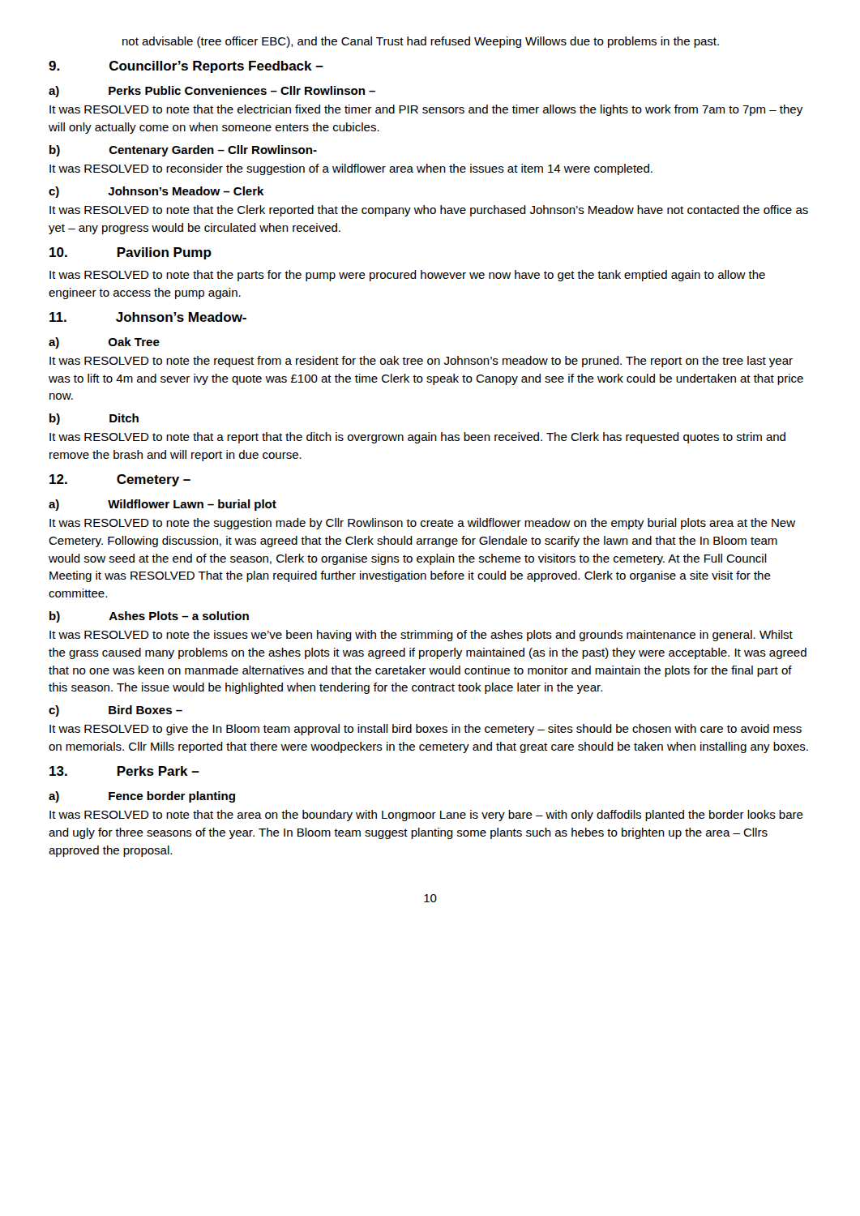not advisable (tree officer EBC), and the Canal Trust had refused Weeping Willows due to problems in the past.
9. Councillor’s Reports Feedback –
a) Perks Public Conveniences – Cllr Rowlinson –
It was RESOLVED to note that the electrician fixed the timer and PIR sensors and the timer allows the lights to work from 7am to 7pm – they will only actually come on when someone enters the cubicles.
b) Centenary Garden – Cllr Rowlinson-
It was RESOLVED to reconsider the suggestion of a wildflower area when the issues at item 14 were completed.
c) Johnson’s Meadow – Clerk
It was RESOLVED to note that the Clerk reported that the company who have purchased Johnson’s Meadow have not contacted the office as yet – any progress would be circulated when received.
10. Pavilion Pump
It was RESOLVED to note that the parts for the pump were procured however we now have to get the tank emptied again to allow the engineer to access the pump again.
11. Johnson’s Meadow-
a) Oak Tree
It was RESOLVED to note the request from a resident for the oak tree on Johnson’s meadow to be pruned. The report on the tree last year was to lift to 4m and sever ivy the quote was £100 at the time Clerk to speak to Canopy and see if the work could be undertaken at that price now.
b) Ditch
It was RESOLVED to note that a report that the ditch is overgrown again has been received. The Clerk has requested quotes to strim and remove the brash and will report in due course.
12. Cemetery –
a) Wildflower Lawn – burial plot
It was RESOLVED to note the suggestion made by Cllr Rowlinson to create a wildflower meadow on the empty burial plots area at the New Cemetery. Following discussion, it was agreed that the Clerk should arrange for Glendale to scarify the lawn and that the In Bloom team would sow seed at the end of the season, Clerk to organise signs to explain the scheme to visitors to the cemetery. At the Full Council Meeting it was RESOLVED That the plan required further investigation before it could be approved. Clerk to organise a site visit for the committee.
b) Ashes Plots – a solution
It was RESOLVED to note the issues we’ve been having with the strimming of the ashes plots and grounds maintenance in general. Whilst the grass caused many problems on the ashes plots it was agreed if properly maintained (as in the past) they were acceptable. It was agreed that no one was keen on manmade alternatives and that the caretaker would continue to monitor and maintain the plots for the final part of this season. The issue would be highlighted when tendering for the contract took place later in the year.
c) Bird Boxes –
It was RESOLVED to give the In Bloom team approval to install bird boxes in the cemetery – sites should be chosen with care to avoid mess on memorials. Cllr Mills reported that there were woodpeckers in the cemetery and that great care should be taken when installing any boxes.
13. Perks Park –
a) Fence border planting
It was RESOLVED to note that the area on the boundary with Longmoor Lane is very bare – with only daffodils planted the border looks bare and ugly for three seasons of the year. The In Bloom team suggest planting some plants such as hebes to brighten up the area – Cllrs approved the proposal.
10